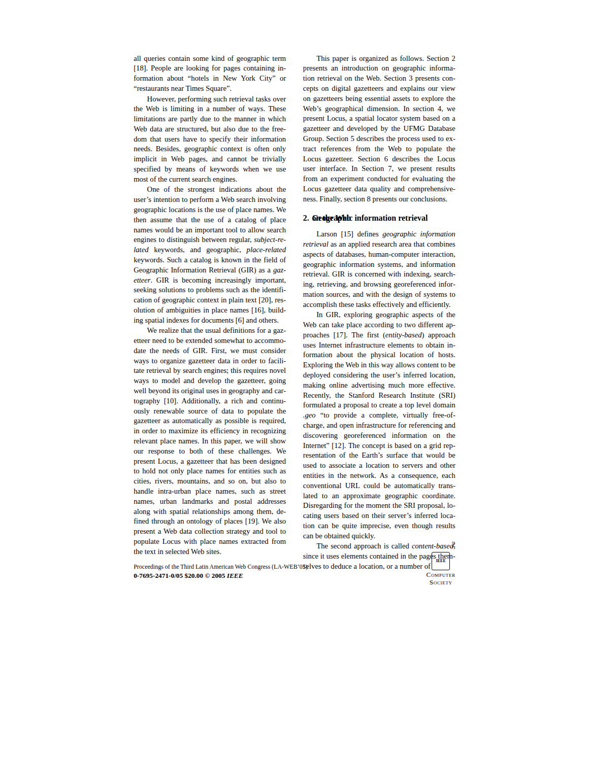all queries contain some kind of geographic term [18]. People are looking for pages containing information about “hotels in New York City” or “restaurants near Times Square”.
However, performing such retrieval tasks over the Web is limiting in a number of ways. These limitations are partly due to the manner in which Web data are structured, but also due to the freedom that users have to specify their information needs. Besides, geographic context is often only implicit in Web pages, and cannot be trivially specified by means of keywords when we use most of the current search engines.
One of the strongest indications about the user’s intention to perform a Web search involving geographic locations is the use of place names. We then assume that the use of a catalog of place names would be an important tool to allow search engines to distinguish between regular, subject-related keywords, and geographic, place-related keywords. Such a catalog is known in the field of Geographic Information Retrieval (GIR) as a gazetteer. GIR is becoming increasingly important, seeking solutions to problems such as the identification of geographic context in plain text [20], resolution of ambiguities in place names [16], building spatial indexes for documents [6] and others.
We realize that the usual definitions for a gazetteer need to be extended somewhat to accommodate the needs of GIR. First, we must consider ways to organize gazetteer data in order to facilitate retrieval by search engines; this requires novel ways to model and develop the gazetteer, going well beyond its original uses in geography and cartography [10]. Additionally, a rich and continuously renewable source of data to populate the gazetteer as automatically as possible is required, in order to maximize its efficiency in recognizing relevant place names. In this paper, we will show our response to both of these challenges. We present Locus, a gazetteer that has been designed to hold not only place names for entities such as cities, rivers, mountains, and so on, but also to handle intra-urban place names, such as street names, urban landmarks and postal addresses along with spatial relationships among them, defined through an ontology of places [19]. We also present a Web data collection strategy and tool to populate Locus with place names extracted from the text in selected Web sites.
This paper is organized as follows. Section 2 presents an introduction on geographic information retrieval on the Web. Section 3 presents concepts on digital gazetteers and explains our view on gazetteers being essential assets to explore the Web’s geographical dimension. In section 4, we present Locus, a spatial locator system based on a gazetteer and developed by the UFMG Database Group. Section 5 describes the process used to extract references from the Web to populate the Locus gazetteer. Section 6 describes the Locus user interface. In Section 7, we present results from an experiment conducted for evaluating the Locus gazetteer data quality and comprehensiveness. Finally, section 8 presents our conclusions.
2. Geographic information retrievalon the Web
Larson [15] defines geographic information retrieval as an applied research area that combines aspects of databases, human-computer interaction, geographic information systems, and information retrieval. GIR is concerned with indexing, searching, retrieving, and browsing georeferenced information sources, and with the design of systems to accomplish these tasks effectively and efficiently.
In GIR, exploring geographic aspects of the Web can take place according to two different approaches [17]. The first (entity-based) approach uses Internet infrastructure elements to obtain information about the physical location of hosts. Exploring the Web in this way allows content to be deployed considering the user’s inferred location, making online advertising much more effective. Recently, the Stanford Research Institute (SRI) formulated a proposal to create a top level domain .geo “to provide a complete, virtually free-of-charge, and open infrastructure for referencing and discovering georeferenced information on the Internet” [12]. The concept is based on a grid representation of the Earth’s surface that would be used to associate a location to servers and other entities in the network. As a consequence, each conventional URL could be automatically translated to an approximate geographic coordinate. Disregarding for the moment the SRI proposal, locating users based on their server’s inferred location can be quite imprecise, even though results can be obtained quickly.
The second approach is called content-based, since it uses elements contained in the pages themselves to deduce a location, or a number of
2
Proceedings of the Third Latin American Web Congress (LA-WEB’05)
0-7695-2471-0/05 $20.00 © 2005 IEEE
IEEE Computer Society